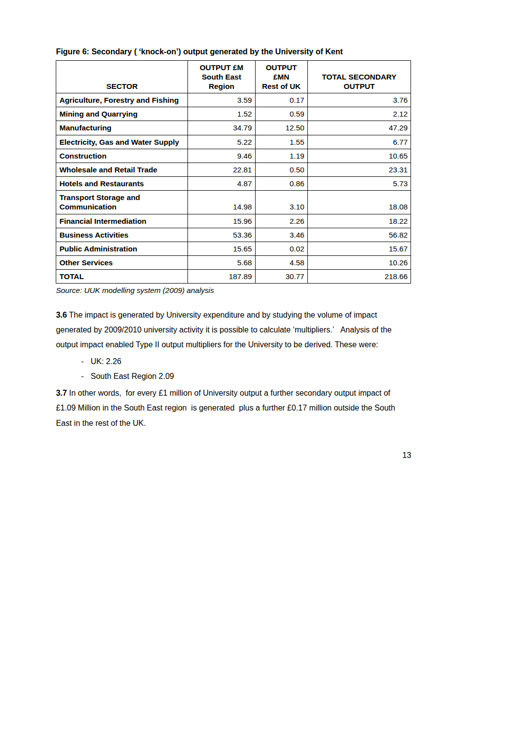Figure 6: Secondary ( ‘knock-on’) output generated by the University of Kent
| SECTOR | OUTPUT £M South East Region | OUTPUT £MN Rest of UK | TOTAL SECONDARY OUTPUT |
| --- | --- | --- | --- |
| Agriculture, Forestry and Fishing | 3.59 | 0.17 | 3.76 |
| Mining and Quarrying | 1.52 | 0.59 | 2.12 |
| Manufacturing | 34.79 | 12.50 | 47.29 |
| Electricity, Gas and Water Supply | 5.22 | 1.55 | 6.77 |
| Construction | 9.46 | 1.19 | 10.65 |
| Wholesale and Retail Trade | 22.81 | 0.50 | 23.31 |
| Hotels and Restaurants | 4.87 | 0.86 | 5.73 |
| Transport Storage and Communication | 14.98 | 3.10 | 18.08 |
| Financial Intermediation | 15.96 | 2.26 | 18.22 |
| Business Activities | 53.36 | 3.46 | 56.82 |
| Public Administration | 15.65 | 0.02 | 15.67 |
| Other Services | 5.68 | 4.58 | 10.26 |
| TOTAL | 187.89 | 30.77 | 218.66 |
Source: UUK modelling system (2009) analysis
3.6 The impact is generated by University expenditure and by studying the volume of impact generated by 2009/2010 university activity it is possible to calculate ‘multipliers.’ Analysis of the output impact enabled Type II output multipliers for the University to be derived. These were:
UK: 2.26
South East Region 2.09
3.7 In other words, for every £1 million of University output a further secondary output impact of £1.09 Million in the South East region is generated plus a further £0.17 million outside the South East in the rest of the UK.
13